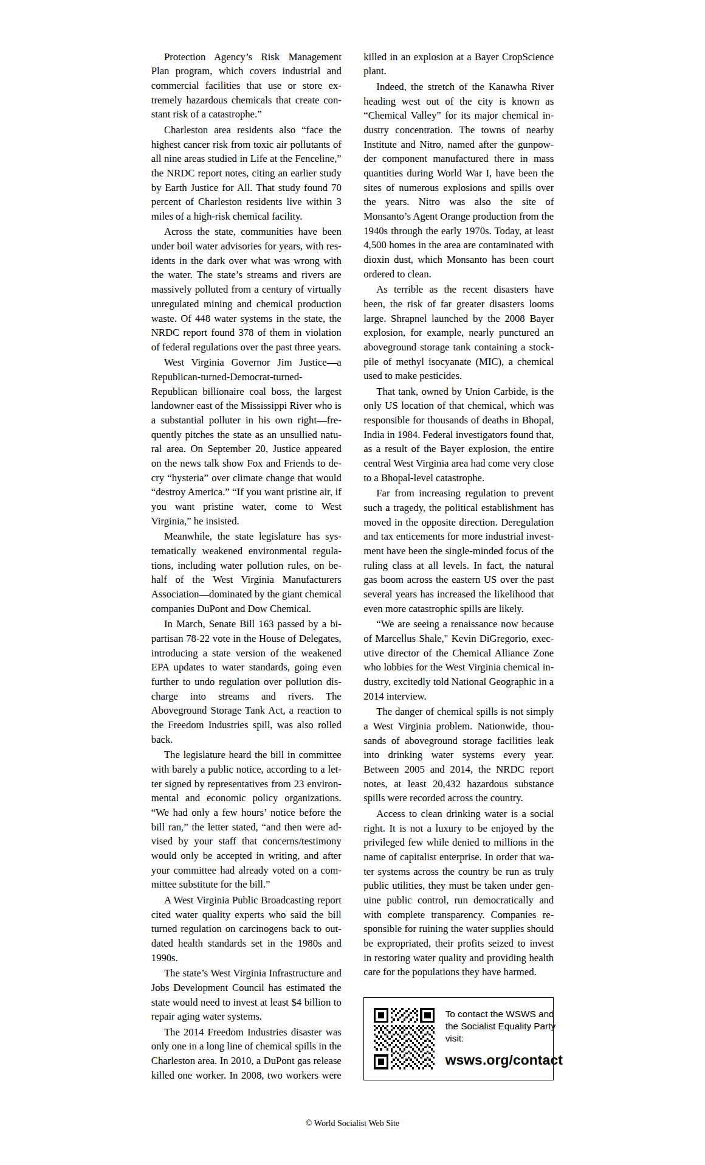Protection Agency’s Risk Management Plan program, which covers industrial and commercial facilities that use or store extremely hazardous chemicals that create constant risk of a catastrophe.”
Charleston area residents also “face the highest cancer risk from toxic air pollutants of all nine areas studied in Life at the Fenceline,” the NRDC report notes, citing an earlier study by Earth Justice for All. That study found 70 percent of Charleston residents live within 3 miles of a high-risk chemical facility.
Across the state, communities have been under boil water advisories for years, with residents in the dark over what was wrong with the water. The state’s streams and rivers are massively polluted from a century of virtually unregulated mining and chemical production waste. Of 448 water systems in the state, the NRDC report found 378 of them in violation of federal regulations over the past three years.
West Virginia Governor Jim Justice—a Republican-turned-Democrat-turned-Republican billionaire coal boss, the largest landowner east of the Mississippi River who is a substantial polluter in his own right—frequently pitches the state as an unsullied natural area. On September 20, Justice appeared on the news talk show Fox and Friends to decry “hysteria” over climate change that would “destroy America.” “If you want pristine air, if you want pristine water, come to West Virginia,” he insisted.
Meanwhile, the state legislature has systematically weakened environmental regulations, including water pollution rules, on behalf of the West Virginia Manufacturers Association—dominated by the giant chemical companies DuPont and Dow Chemical.
In March, Senate Bill 163 passed by a bipartisan 78-22 vote in the House of Delegates, introducing a state version of the weakened EPA updates to water standards, going even further to undo regulation over pollution discharge into streams and rivers. The Aboveground Storage Tank Act, a reaction to the Freedom Industries spill, was also rolled back.
The legislature heard the bill in committee with barely a public notice, according to a letter signed by representatives from 23 environmental and economic policy organizations. “We had only a few hours’ notice before the bill ran,” the letter stated, “and then were advised by your staff that concerns/testimony would only be accepted in writing, and after your committee had already voted on a committee substitute for the bill.”
A West Virginia Public Broadcasting report cited water quality experts who said the bill turned regulation on carcinogens back to outdated health standards set in the 1980s and 1990s.
The state’s West Virginia Infrastructure and Jobs Development Council has estimated the state would need to invest at least $4 billion to repair aging water systems.
The 2014 Freedom Industries disaster was only one in a long line of chemical spills in the Charleston area. In 2010, a DuPont gas release killed one worker. In 2008, two workers were killed in an explosion at a Bayer CropScience plant.
Indeed, the stretch of the Kanawha River heading west out of the city is known as “Chemical Valley” for its major chemical industry concentration. The towns of nearby Institute and Nitro, named after the gunpowder component manufactured there in mass quantities during World War I, have been the sites of numerous explosions and spills over the years. Nitro was also the site of Monsanto’s Agent Orange production from the 1940s through the early 1970s. Today, at least 4,500 homes in the area are contaminated with dioxin dust, which Monsanto has been court ordered to clean.
As terrible as the recent disasters have been, the risk of far greater disasters looms large. Shrapnel launched by the 2008 Bayer explosion, for example, nearly punctured an aboveground storage tank containing a stockpile of methyl isocyanate (MIC), a chemical used to make pesticides.
That tank, owned by Union Carbide, is the only US location of that chemical, which was responsible for thousands of deaths in Bhopal, India in 1984. Federal investigators found that, as a result of the Bayer explosion, the entire central West Virginia area had come very close to a Bhopal-level catastrophe.
Far from increasing regulation to prevent such a tragedy, the political establishment has moved in the opposite direction. Deregulation and tax enticements for more industrial investment have been the single-minded focus of the ruling class at all levels. In fact, the natural gas boom across the eastern US over the past several years has increased the likelihood that even more catastrophic spills are likely.
“We are seeing a renaissance now because of Marcellus Shale," Kevin DiGregorio, executive director of the Chemical Alliance Zone who lobbies for the West Virginia chemical industry, excitedly told National Geographic in a 2014 interview.
The danger of chemical spills is not simply a West Virginia problem. Nationwide, thousands of aboveground storage facilities leak into drinking water systems every year. Between 2005 and 2014, the NRDC report notes, at least 20,432 hazardous substance spills were recorded across the country.
Access to clean drinking water is a social right. It is not a luxury to be enjoyed by the privileged few while denied to millions in the name of capitalist enterprise. In order that water systems across the country be run as truly public utilities, they must be taken under genuine public control, run democratically and with complete transparency. Companies responsible for ruining the water supplies should be expropriated, their profits seized to invest in restoring water quality and providing health care for the populations they have harmed.
To contact the WSWS and the Socialist Equality Party visit: wsws.org/contact
© World Socialist Web Site